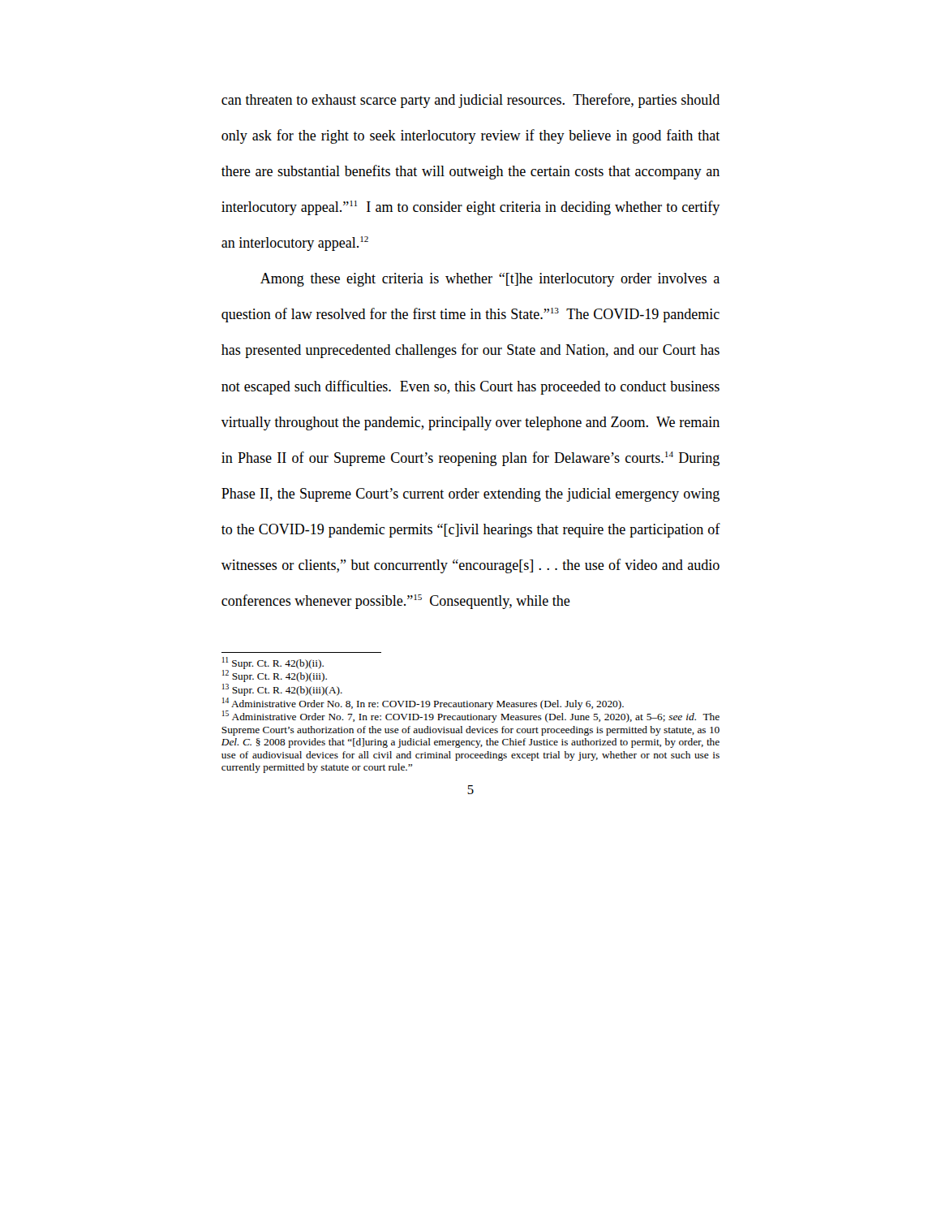can threaten to exhaust scarce party and judicial resources. Therefore, parties should only ask for the right to seek interlocutory review if they believe in good faith that there are substantial benefits that will outweigh the certain costs that accompany an interlocutory appeal.”11 I am to consider eight criteria in deciding whether to certify an interlocutory appeal.12
Among these eight criteria is whether “[t]he interlocutory order involves a question of law resolved for the first time in this State.”13 The COVID-19 pandemic has presented unprecedented challenges for our State and Nation, and our Court has not escaped such difficulties. Even so, this Court has proceeded to conduct business virtually throughout the pandemic, principally over telephone and Zoom. We remain in Phase II of our Supreme Court’s reopening plan for Delaware’s courts.14 During Phase II, the Supreme Court’s current order extending the judicial emergency owing to the COVID-19 pandemic permits “[c]ivil hearings that require the participation of witnesses or clients,” but concurrently “encourage[s] . . . the use of video and audio conferences whenever possible.”15 Consequently, while the
11 Supr. Ct. R. 42(b)(ii).
12 Supr. Ct. R. 42(b)(iii).
13 Supr. Ct. R. 42(b)(iii)(A).
14 Administrative Order No. 8, In re: COVID-19 Precautionary Measures (Del. July 6, 2020).
15 Administrative Order No. 7, In re: COVID-19 Precautionary Measures (Del. June 5, 2020), at 5–6; see id. The Supreme Court’s authorization of the use of audiovisual devices for court proceedings is permitted by statute, as 10 Del. C. § 2008 provides that “[d]uring a judicial emergency, the Chief Justice is authorized to permit, by order, the use of audiovisual devices for all civil and criminal proceedings except trial by jury, whether or not such use is currently permitted by statute or court rule.”
5